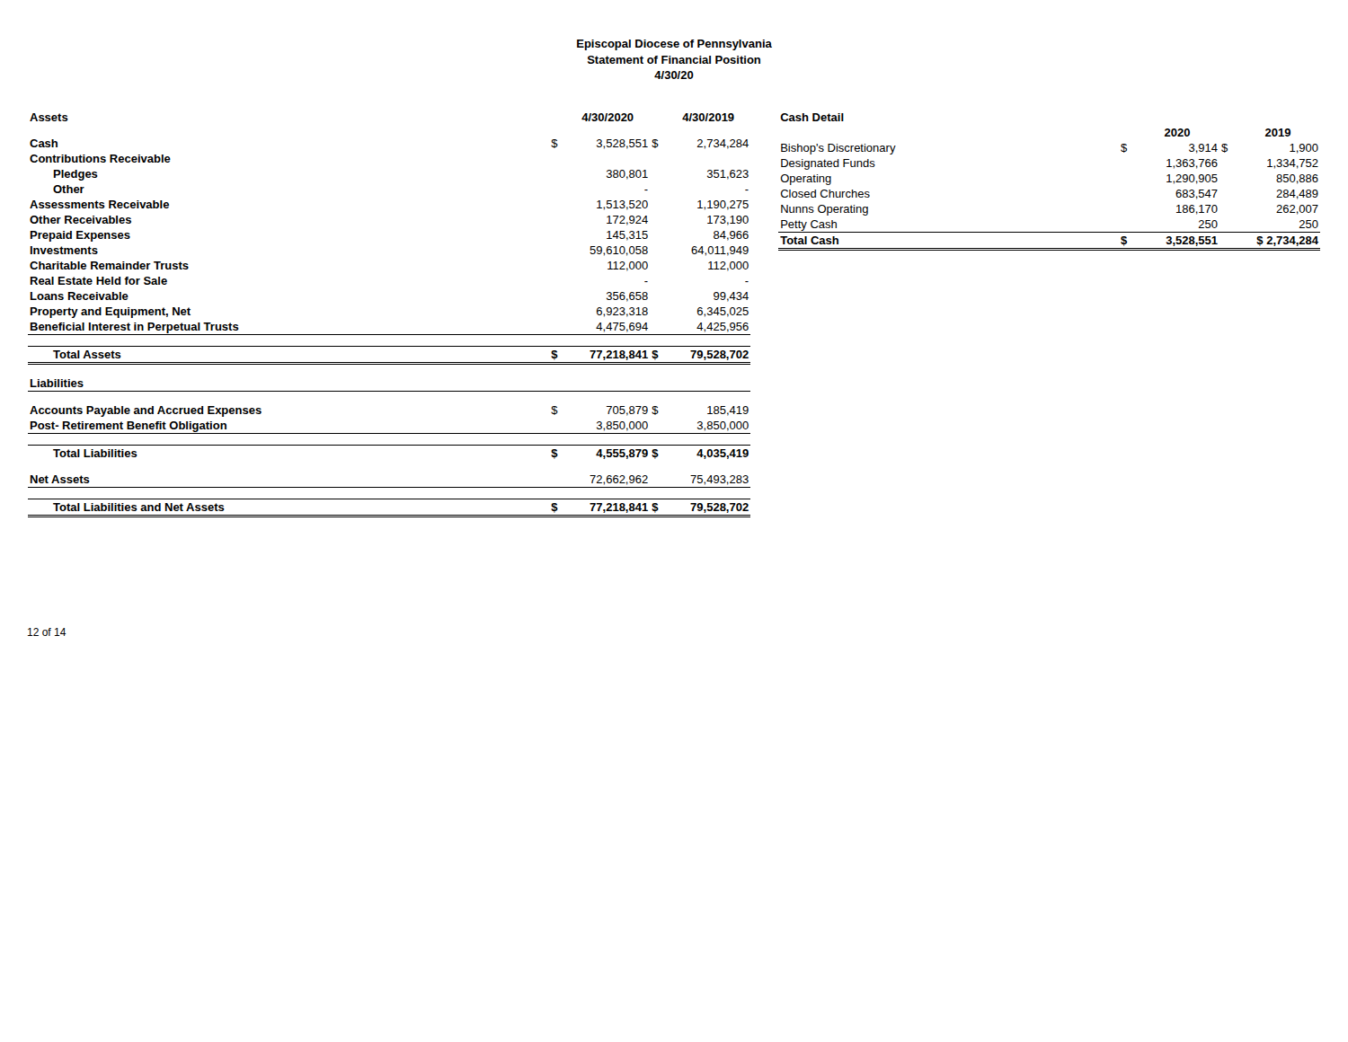Episcopal Diocese of Pennsylvania
Statement of Financial Position
4/30/20
| / Assets / / 4/30/2020 / / 4/30/2019 / / Cash / $ / 3,528,551 / $ / 2,734,284 / / Contributions Receivable / / / / / / Pledges / / 380,801 / / 351,623 / / Other / / - / / - / / Assessments Receivable / / 1,513,520 / / 1,190,275 / / Other Receivables / / 172,924 / / 173,190 / / Prepaid Expenses / / 145,315 / / 84,966 / / Investments / / 59,610,058 / / 64,011,949 / / Charitable Remainder Trusts / / 112,000 / / 112,000 / / Real Estate Held for Sale / / - / / - / / Loans Receivable / / 356,658 / / 99,434 / / Property and Equipment, Net / / 6,923,318 / / 6,345,025 / / Beneficial Interest in Perpetual Trusts / / 4,475,694 / / 4,425,956 / / Total Assets / $ / 77,218,841 / $ / 79,528,702 / / Liabilities / / Accounts Payable and Accrued Expenses / $ / 705,879 / $ / 185,419 / / Post- Retirement Benefit Obligation / / 3,850,000 / / 3,850,000 / / Total Liabilities / $ / 4,555,879 / $ / 4,035,419 / / Net Assets / / 72,662,962 / / 75,493,283 / / Total Liabilities and Net Assets / $ / 77,218,841 / $ / 79,528,702 / | / Cash Detail / / / / / / / / 2020 / / 2019 / / Bishop's Discretionary / $ / 3,914 / $ / 1,900 / / Designated Funds / / 1,363,766 / / 1,334,752 / / Operating / / 1,290,905 / / 850,886 / / Closed Churches / / 683,547 / / 284,489 / / Nunns Operating / / 186,170 / / 262,007 / / Petty Cash / / 250 / / 250 / / Total Cash / $ / 3,528,551 / / $ 2,734,284 / |
12 of 14